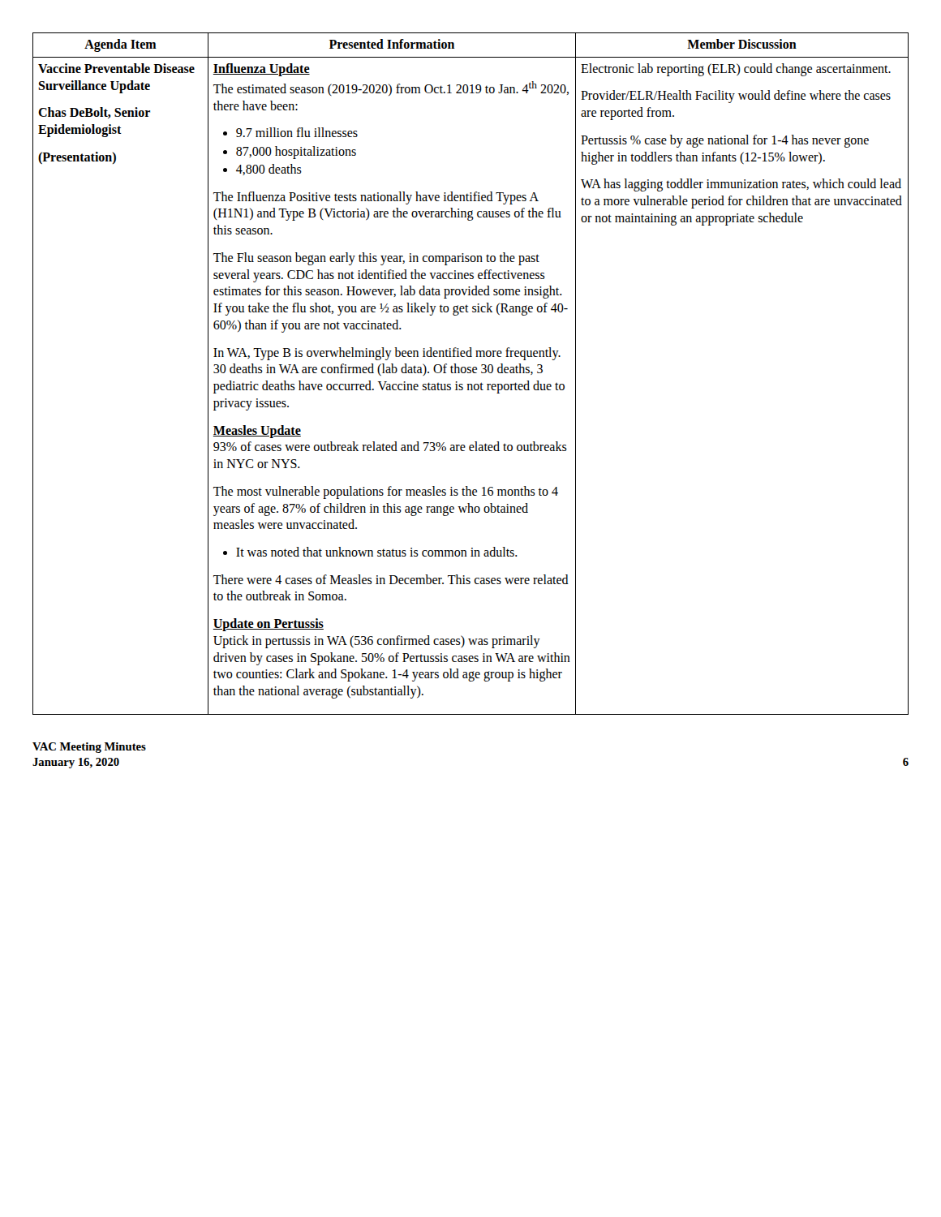| Agenda Item | Presented Information | Member Discussion |
| --- | --- | --- |
| Vaccine Preventable Disease Surveillance Update Chas DeBolt, Senior Epidemiologist (Presentation) | Influenza Update The estimated season (2019-2020) from Oct.1 2019 to Jan. 4 th 2020, there have been: 9.7 million flu illnesses 87,000 hospitalizations 4,800 deaths The Influenza Positive tests nationally have identified Types A (H1N1) and Type B (Victoria) are the overarching causes of the flu this season. The Flu season began early this year, in comparison to the past several years. CDC has not identified the vaccines effectiveness estimates for this season. However, lab data provided some insight. If you take the flu shot, you are ½ as likely to get sick (Range of 40-60%) than if you are not vaccinated. In WA, Type B is overwhelmingly been identified more frequently. 30 deaths in WA are confirmed (lab data). Of those 30 deaths, 3 pediatric deaths have occurred. Vaccine status is not reported due to privacy issues. Measles Update 93% of cases were outbreak related and 73% are elated to outbreaks in NYC or NYS. The most vulnerable populations for measles is the 16 months to 4 years of age. 87% of children in this age range who obtained measles were unvaccinated. It was noted that unknown status is common in adults. There were 4 cases of Measles in December. This cases were related to the outbreak in Somoa. Update on Pertussis Uptick in pertussis in WA (536 confirmed cases) was primarily driven by cases in Spokane. 50% of Pertussis cases in WA are within two counties: Clark and Spokane. 1-4 years old age group is higher than the national average (substantially). | Electronic lab reporting (ELR) could change ascertainment. Provider/ELR/Health Facility would define where the cases are reported from. Pertussis % case by age national for 1-4 has never gone higher in toddlers than infants (12-15% lower). WA has lagging toddler immunization rates, which could lead to a more vulnerable period for children that are unvaccinated or not maintaining an appropriate schedule |
VAC Meeting Minutes January 16, 2020 6